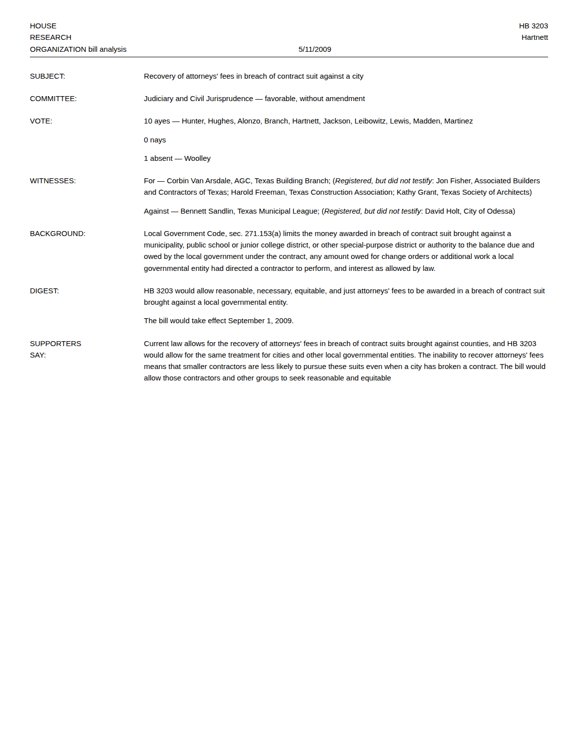HOUSE
RESEARCH
ORGANIZATION bill analysis
5/11/2009
HB 3203
Hartnett
| SUBJECT: | Recovery of attorneys' fees in breach of contract suit against a city |
| COMMITTEE: | Judiciary and Civil Jurisprudence — favorable, without amendment |
| VOTE: | 10 ayes — Hunter, Hughes, Alonzo, Branch, Hartnett, Jackson, Leibowitz, Lewis, Madden, Martinez 0 nays 1 absent — Woolley |
| WITNESSES: | For — Corbin Van Arsdale, AGC, Texas Building Branch; ( Registered, but did not testify : Jon Fisher, Associated Builders and Contractors of Texas; Harold Freeman, Texas Construction Association; Kathy Grant, Texas Society of Architects) Against — Bennett Sandlin, Texas Municipal League; ( Registered, but did not testify : David Holt, City of Odessa) |
| BACKGROUND: | Local Government Code, sec. 271.153(a) limits the money awarded in breach of contract suit brought against a municipality, public school or junior college district, or other special-purpose district or authority to the balance due and owed by the local government under the contract, any amount owed for change orders or additional work a local governmental entity had directed a contractor to perform, and interest as allowed by law. |
| DIGEST: | HB 3203 would allow reasonable, necessary, equitable, and just attorneys' fees to be awarded in a breach of contract suit brought against a local governmental entity. The bill would take effect September 1, 2009. |
| SUPPORTERS SAY: | Current law allows for the recovery of attorneys' fees in breach of contract suits brought against counties, and HB 3203 would allow for the same treatment for cities and other local governmental entities. The inability to recover attorneys' fees means that smaller contractors are less likely to pursue these suits even when a city has broken a contract. The bill would allow those contractors and other groups to seek reasonable and equitable |